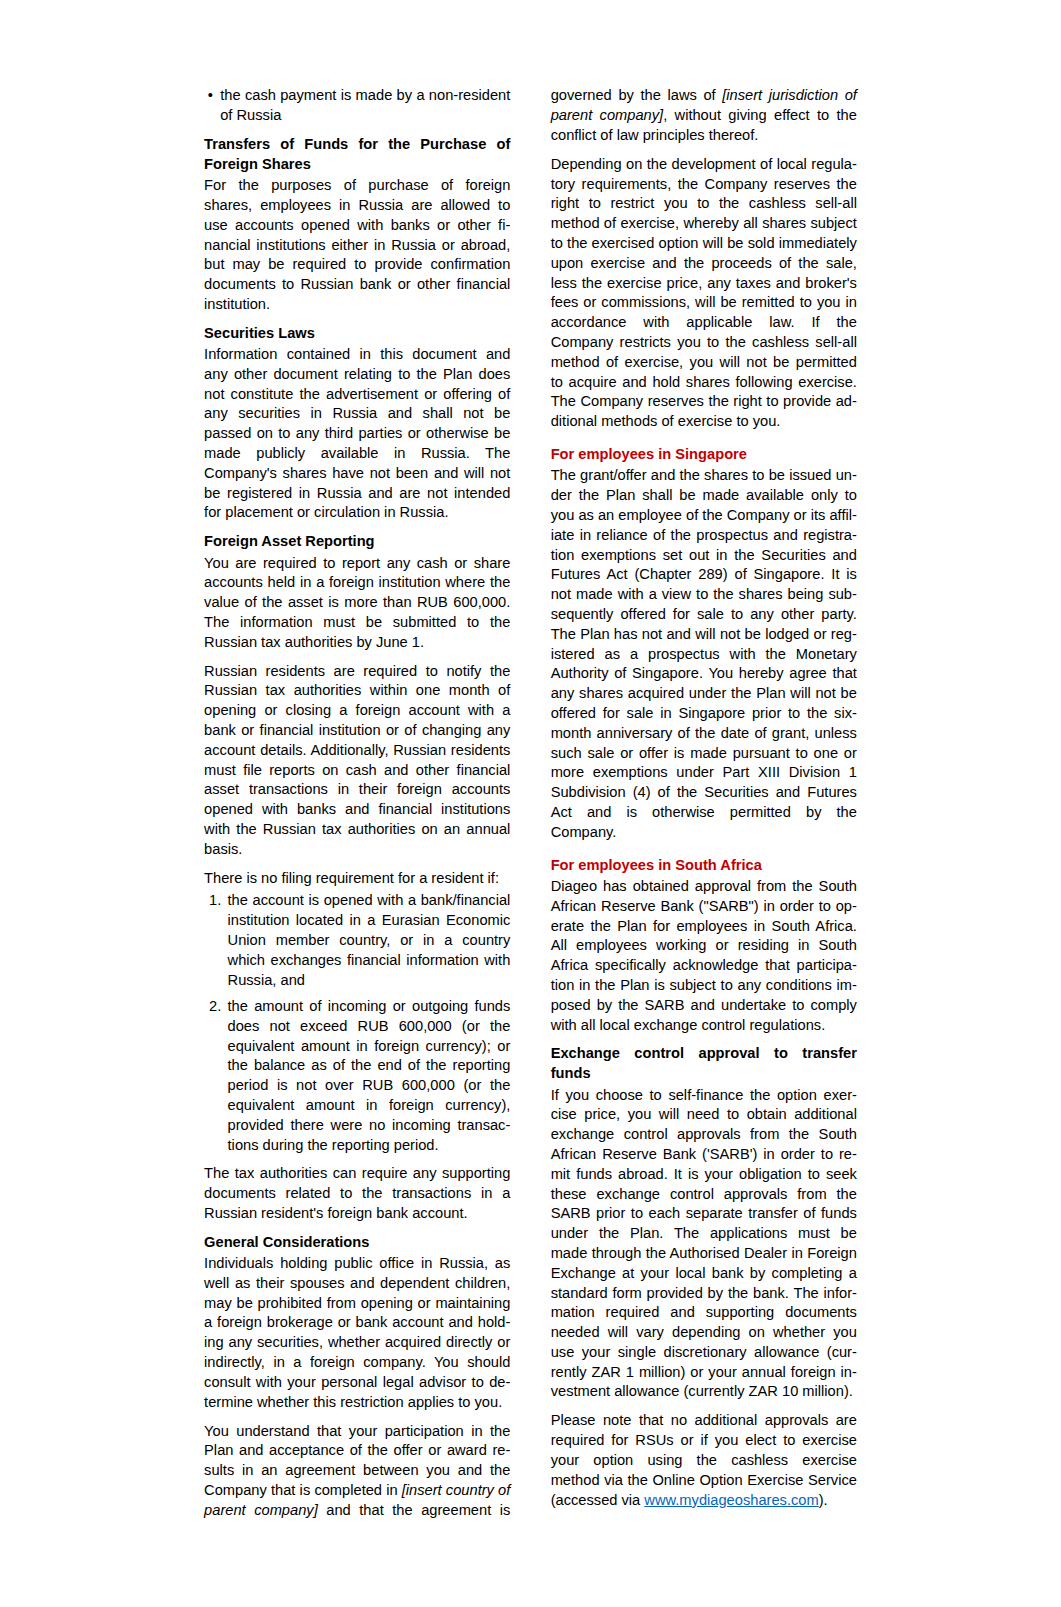the cash payment is made by a non-resident of Russia
Transfers of Funds for the Purchase of Foreign Shares
For the purposes of purchase of foreign shares, employees in Russia are allowed to use accounts opened with banks or other financial institutions either in Russia or abroad, but may be required to provide confirmation documents to Russian bank or other financial institution.
Securities Laws
Information contained in this document and any other document relating to the Plan does not constitute the advertisement or offering of any securities in Russia and shall not be passed on to any third parties or otherwise be made publicly available in Russia. The Company's shares have not been and will not be registered in Russia and are not intended for placement or circulation in Russia.
Foreign Asset Reporting
You are required to report any cash or share accounts held in a foreign institution where the value of the asset is more than RUB 600,000. The information must be submitted to the Russian tax authorities by June 1.
Russian residents are required to notify the Russian tax authorities within one month of opening or closing a foreign account with a bank or financial institution or of changing any account details. Additionally, Russian residents must file reports on cash and other financial asset transactions in their foreign accounts opened with banks and financial institutions with the Russian tax authorities on an annual basis.
There is no filing requirement for a resident if:
the account is opened with a bank/financial institution located in a Eurasian Economic Union member country, or in a country which exchanges financial information with Russia, and
the amount of incoming or outgoing funds does not exceed RUB 600,000 (or the equivalent amount in foreign currency); or the balance as of the end of the reporting period is not over RUB 600,000 (or the equivalent amount in foreign currency), provided there were no incoming transactions during the reporting period.
The tax authorities can require any supporting documents related to the transactions in a Russian resident's foreign bank account.
General Considerations
Individuals holding public office in Russia, as well as their spouses and dependent children, may be prohibited from opening or maintaining a foreign brokerage or bank account and holding any securities, whether acquired directly or indirectly, in a foreign company. You should consult with your personal legal advisor to determine whether this restriction applies to you.
You understand that your participation in the Plan and acceptance of the offer or award results in an agreement between you and the Company that is completed in [insert country of parent company] and that the agreement is governed by the laws of [insert jurisdiction of parent company], without giving effect to the conflict of law principles thereof.
Depending on the development of local regulatory requirements, the Company reserves the right to restrict you to the cashless sell-all method of exercise, whereby all shares subject to the exercised option will be sold immediately upon exercise and the proceeds of the sale, less the exercise price, any taxes and broker's fees or commissions, will be remitted to you in accordance with applicable law. If the Company restricts you to the cashless sell-all method of exercise, you will not be permitted to acquire and hold shares following exercise. The Company reserves the right to provide additional methods of exercise to you.
For employees in Singapore
The grant/offer and the shares to be issued under the Plan shall be made available only to you as an employee of the Company or its affiliate in reliance of the prospectus and registration exemptions set out in the Securities and Futures Act (Chapter 289) of Singapore. It is not made with a view to the shares being subsequently offered for sale to any other party. The Plan has not and will not be lodged or registered as a prospectus with the Monetary Authority of Singapore. You hereby agree that any shares acquired under the Plan will not be offered for sale in Singapore prior to the six-month anniversary of the date of grant, unless such sale or offer is made pursuant to one or more exemptions under Part XIII Division 1 Subdivision (4) of the Securities and Futures Act and is otherwise permitted by the Company.
For employees in South Africa
Diageo has obtained approval from the South African Reserve Bank ("SARB") in order to operate the Plan for employees in South Africa. All employees working or residing in South Africa specifically acknowledge that participation in the Plan is subject to any conditions imposed by the SARB and undertake to comply with all local exchange control regulations.
Exchange control approval to transfer funds
If you choose to self-finance the option exercise price, you will need to obtain additional exchange control approvals from the South African Reserve Bank ('SARB') in order to remit funds abroad. It is your obligation to seek these exchange control approvals from the SARB prior to each separate transfer of funds under the Plan. The applications must be made through the Authorised Dealer in Foreign Exchange at your local bank by completing a standard form provided by the bank. The information required and supporting documents needed will vary depending on whether you use your single discretionary allowance (currently ZAR 1 million) or your annual foreign investment allowance (currently ZAR 10 million).
Please note that no additional approvals are required for RSUs or if you elect to exercise your option using the cashless exercise method via the Online Option Exercise Service (accessed via www.mydiageoshares.com).